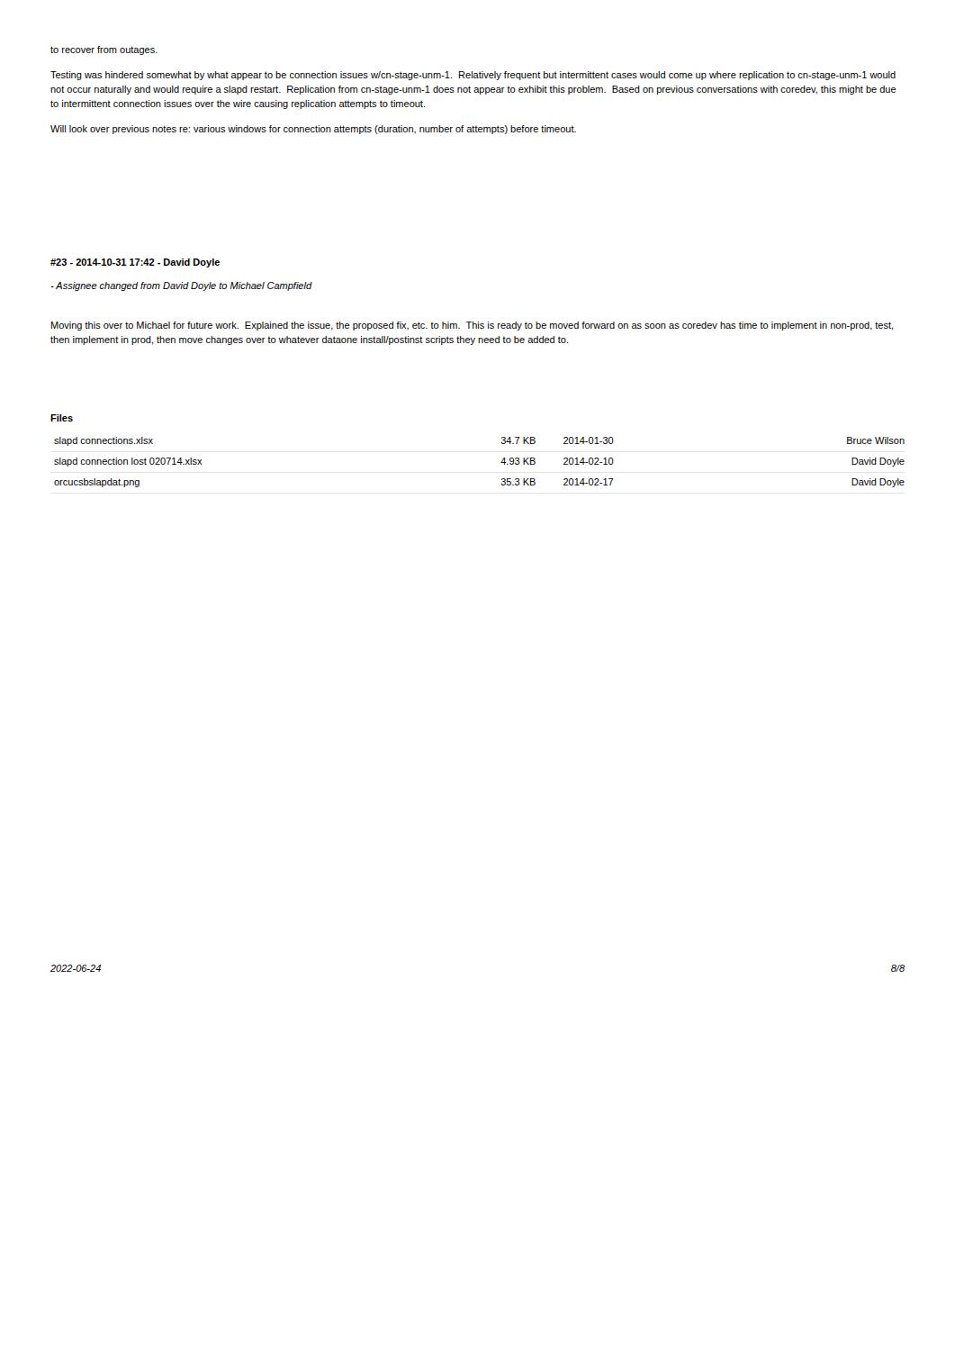to recover from outages.
Testing was hindered somewhat by what appear to be connection issues w/cn-stage-unm-1. Relatively frequent but intermittent cases would come up where replication to cn-stage-unm-1 would not occur naturally and would require a slapd restart. Replication from cn-stage-unm-1 does not appear to exhibit this problem. Based on previous conversations with coredev, this might be due to intermittent connection issues over the wire causing replication attempts to timeout.
Will look over previous notes re: various windows for connection attempts (duration, number of attempts) before timeout.
#23 - 2014-10-31 17:42 - David Doyle
- Assignee changed from David Doyle to Michael Campfield
Moving this over to Michael for future work. Explained the issue, the proposed fix, etc. to him. This is ready to be moved forward on as soon as coredev has time to implement in non-prod, test, then implement in prod, then move changes over to whatever dataone install/postinst scripts they need to be added to.
Files
| slapd connections.xlsx | 34.7 KB | 2014-01-30 | Bruce Wilson |
| slapd connection lost 020714.xlsx | 4.93 KB | 2014-02-10 | David Doyle |
| orcucsbslapdat.png | 35.3 KB | 2014-02-17 | David Doyle |
2022-06-24 8/8